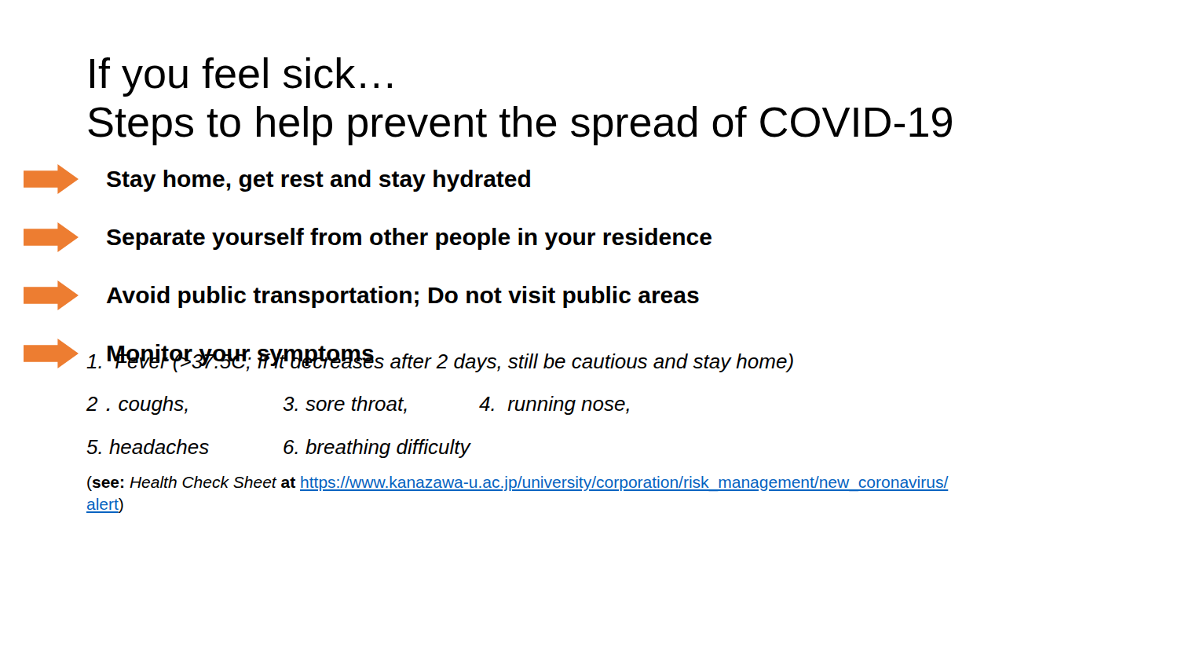If you feel sick…
Steps to help prevent the spread of COVID-19
Stay home, get rest and stay hydrated
Separate yourself from other people in your residence
Avoid public transportation; Do not visit public areas
Monitor your symptoms
1. Fever (>37.5C; If it decreases after 2 days, still be cautious and stay home)
2．coughs, 3. sore throat, 4. running nose,
5. headaches 6. breathing difficulty
(see: Health Check Sheet at https://www.kanazawa-u.ac.jp/university/corporation/risk_management/new_coronavirus/alert)